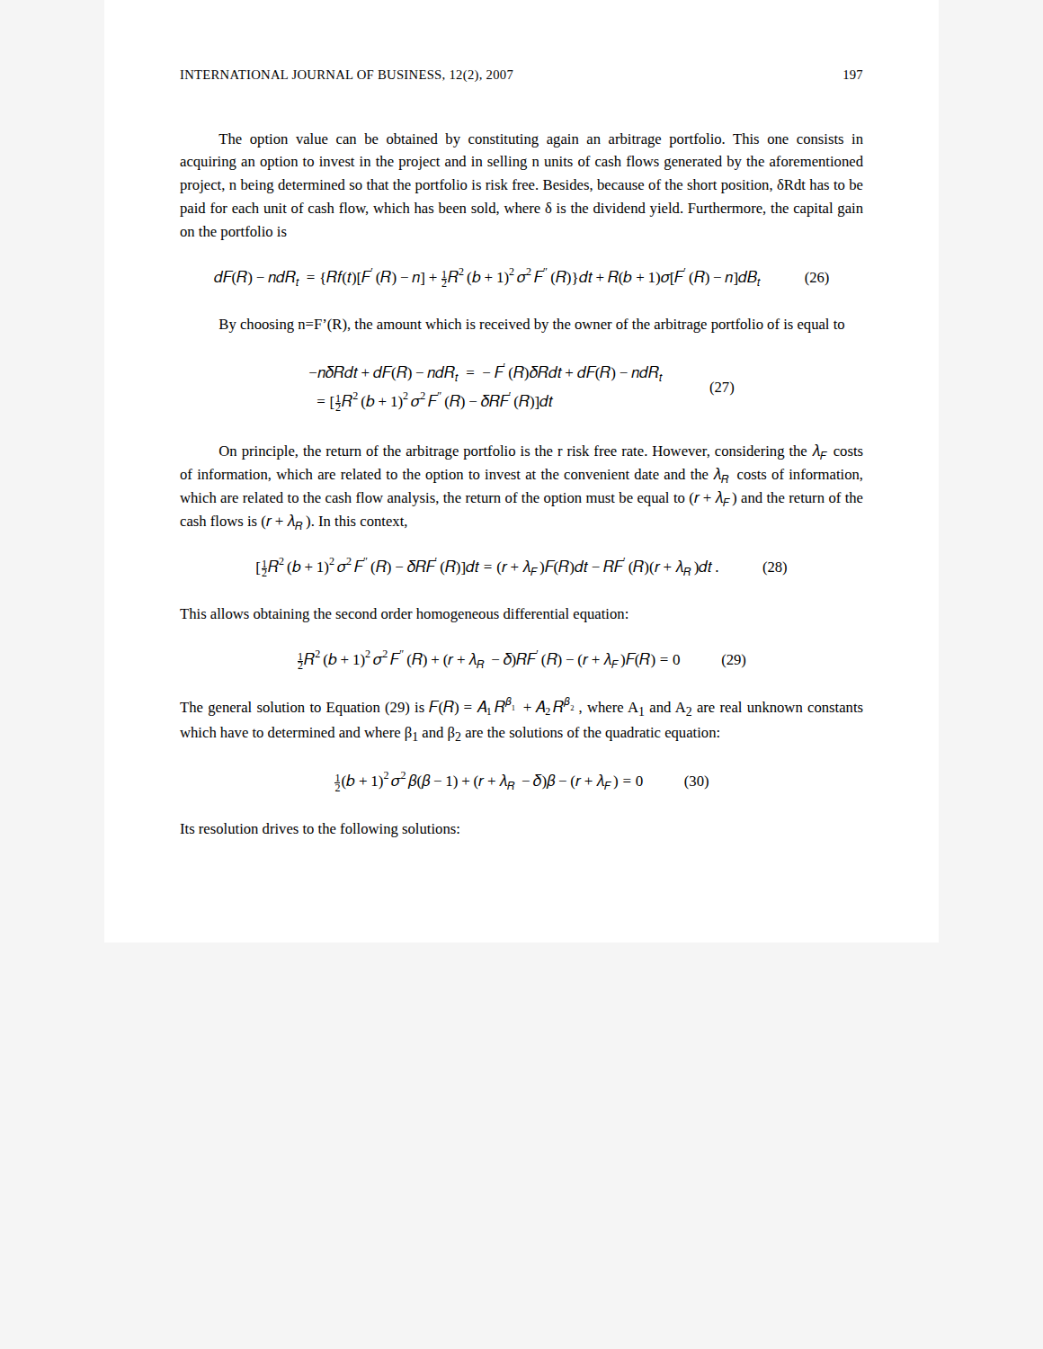International Journal of Business, 12(2), 2007 197
The option value can be obtained by constituting again an arbitrage portfolio. This one consists in acquiring an option to invest in the project and in selling n units of cash flows generated by the aforementioned project, n being determined so that the portfolio is risk free. Besides, because of the short position, δRdt has to be paid for each unit of cash flow, which has been sold, where δ is the dividend yield. Furthermore, the capital gain on the portfolio is
dF(R) − ndRt = { Rf(t) [F′(R)−n] + 12 R2 (b+1)2 σ2 F″(R) } dt + R(b+1)σ [F′(R)−n] dBt (26)
By choosing n=F’(R), the amount which is received by the owner of the arbitrage portfolio of is equal to
| − n δ R d t + d F ( R ) − n d R t = − F ′ ( R ) δ R d t + d F ( R ) − n d R t |
| = [ 1 2 R 2 ( b + 1 ) 2 σ 2 F ″ ( R ) − δ R F ′ ( R ) ] d t |
(27)
On principle, the return of the arbitrage portfolio is the r risk free rate. However, considering the λF costs of information, which are related to the option to invest at the convenient date and the λR costs of information, which are related to the cash flow analysis, the return of the option must be equal to (r+λF) and the return of the cash flows is (r+λR). In this context,
[ 12 R2 (b+1)2 σ2 F″(R) − δRF′(R) ] dt = (r+λF) F(R)dt − RF′(R) (r+λR) dt. (28)
This allows obtaining the second order homogeneous differential equation:
12 R2 (b+1)2 σ2 F″(R) + (r+λR−δ) RF′(R) − (r+λF) F(R) =0 (29)
The general solution to Equation (29) is F(R)=A1Rβ1+A2Rβ2, where A1 and A2 are real unknown constants which have to determined and where β1 and β2 are the solutions of the quadratic equation:
12 (b+1)2 σ2 β(β−1) + (r+λR−δ) β − (r+λF) =0 (30)
Its resolution drives to the following solutions: